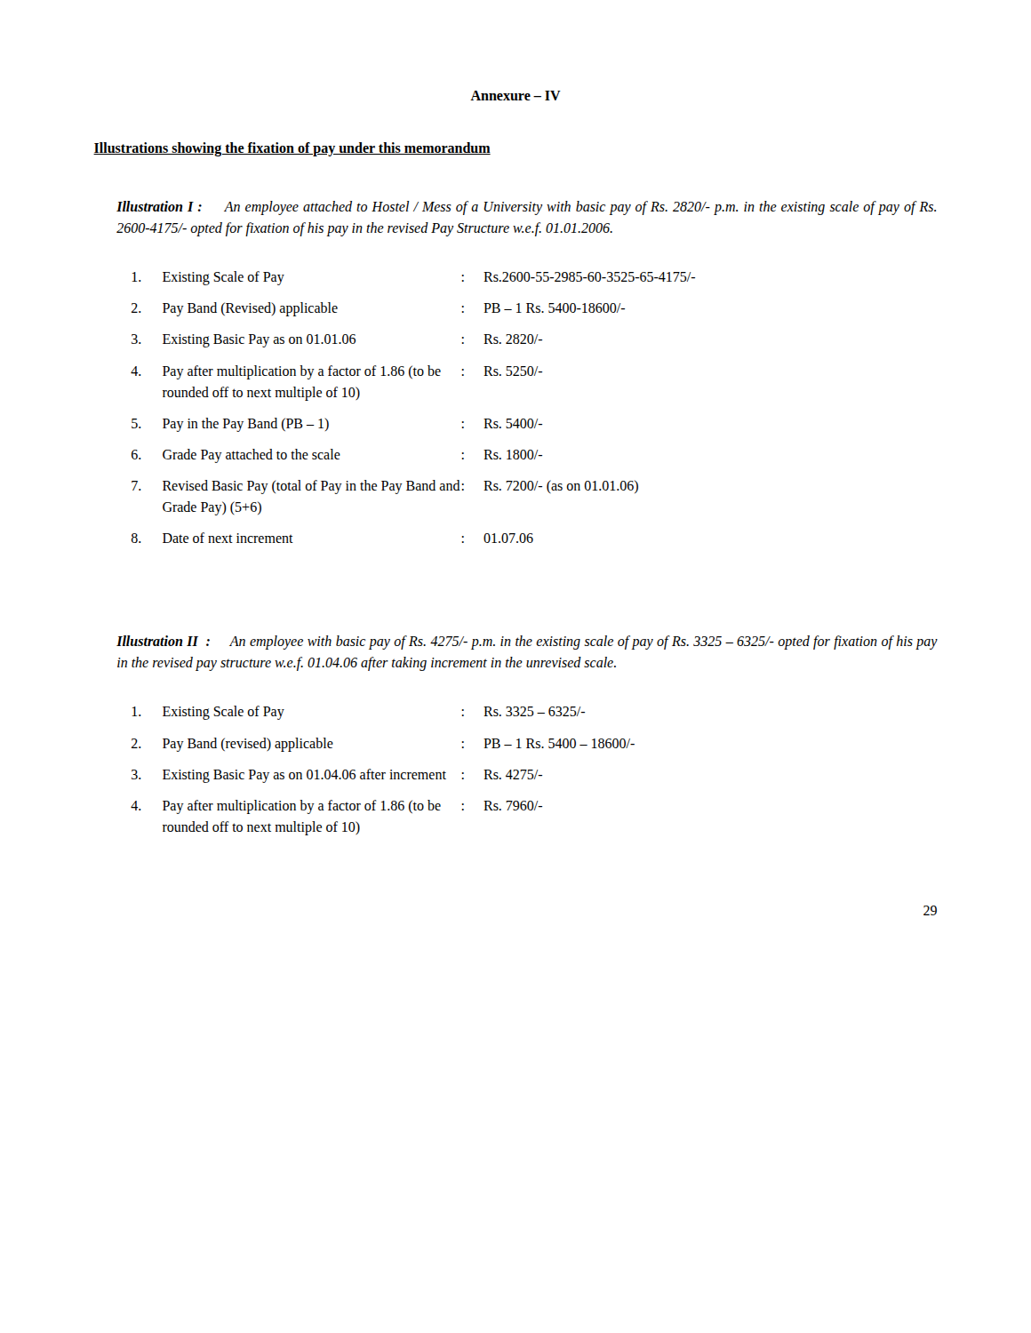Annexure – IV
Illustrations showing the fixation of pay under this memorandum
Illustration I : An employee attached to Hostel / Mess of a University with basic pay of Rs. 2820/- p.m. in the existing scale of pay of Rs. 2600-4175/- opted for fixation of his pay in the revised Pay Structure w.e.f. 01.01.2006.
| 1. | Existing Scale of Pay | : | Rs.2600-55-2985-60-3525-65-4175/- |
| 2. | Pay Band (Revised) applicable | : | PB – 1 Rs. 5400-18600/- |
| 3. | Existing Basic Pay as on 01.01.06 | : | Rs. 2820/- |
| 4. | Pay after multiplication by a factor of 1.86 (to be rounded off to next multiple of 10) | : | Rs. 5250/- |
| 5. | Pay in the Pay Band (PB – 1) | : | Rs. 5400/- |
| 6. | Grade Pay attached to the scale | : | Rs. 1800/- |
| 7. | Revised Basic Pay (total of Pay in the Pay Band and Grade Pay) (5+6) | : | Rs. 7200/- (as on 01.01.06) |
| 8. | Date of next increment | : | 01.07.06 |
Illustration II : An employee with basic pay of Rs. 4275/- p.m. in the existing scale of pay of Rs. 3325 – 6325/- opted for fixation of his pay in the revised pay structure w.e.f. 01.04.06 after taking increment in the unrevised scale.
| 1. | Existing Scale of Pay | : | Rs. 3325 – 6325/- |
| 2. | Pay Band (revised) applicable | : | PB – 1 Rs. 5400 – 18600/- |
| 3. | Existing Basic Pay as on 01.04.06 after increment | : | Rs. 4275/- |
| 4. | Pay after multiplication by a factor of 1.86 (to be rounded off to next multiple of 10) | : | Rs. 7960/- |
29